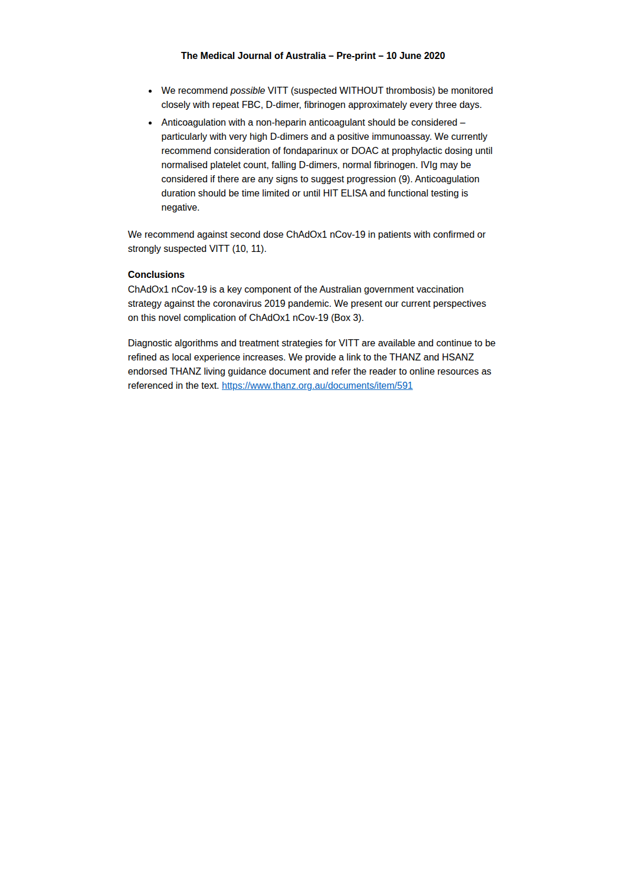The Medical Journal of Australia – Pre-print – 10 June 2020
We recommend possible VITT (suspected WITHOUT thrombosis) be monitored closely with repeat FBC, D-dimer, fibrinogen approximately every three days.
Anticoagulation with a non-heparin anticoagulant should be considered – particularly with very high D-dimers and a positive immunoassay. We currently recommend consideration of fondaparinux or DOAC at prophylactic dosing until normalised platelet count, falling D-dimers, normal fibrinogen. IVIg may be considered if there are any signs to suggest progression (9). Anticoagulation duration should be time limited or until HIT ELISA and functional testing is negative.
We recommend against second dose ChAdOx1 nCov-19 in patients with confirmed or strongly suspected VITT (10, 11).
Conclusions
ChAdOx1 nCov-19 is a key component of the Australian government vaccination strategy against the coronavirus 2019 pandemic. We present our current perspectives on this novel complication of ChAdOx1 nCov-19 (Box 3).
Diagnostic algorithms and treatment strategies for VITT are available and continue to be refined as local experience increases. We provide a link to the THANZ and HSANZ endorsed THANZ living guidance document and refer the reader to online resources as referenced in the text. https://www.thanz.org.au/documents/item/591